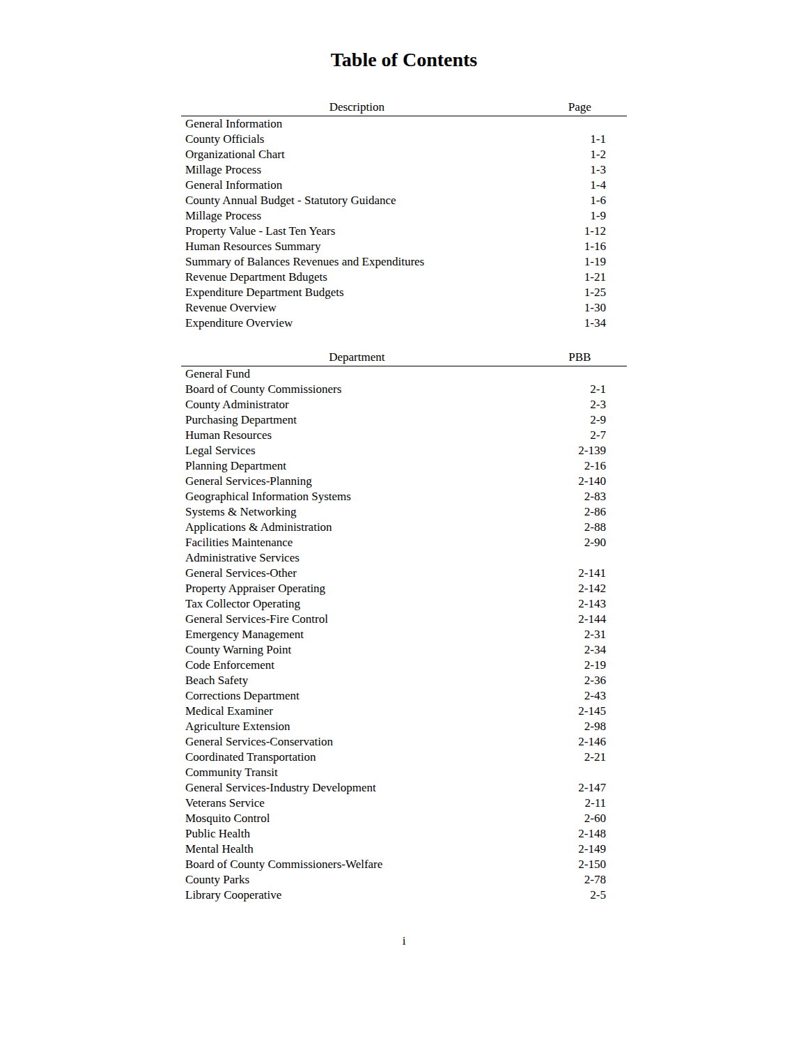Table of Contents
| Description | Page |
| --- | --- |
| General Information | |
| County Officials | 1-1 |
| Organizational Chart | 1-2 |
| Millage Process | 1-3 |
| General Information | 1-4 |
| County Annual Budget - Statutory Guidance | 1-6 |
| Millage Process | 1-9 |
| Property Value - Last Ten Years | 1-12 |
| Human Resources Summary | 1-16 |
| Summary of Balances Revenues and Expenditures | 1-19 |
| Revenue Department Bdugets | 1-21 |
| Expenditure Department Budgets | 1-25 |
| Revenue Overview | 1-30 |
| Expenditure Overview | 1-34 |
| Department | PBB |
| --- | --- |
| General Fund | |
| Board of County Commissioners | 2-1 |
| County Administrator | 2-3 |
| Purchasing Department | 2-9 |
| Human Resources | 2-7 |
| Legal Services | 2-139 |
| Planning Department | 2-16 |
| General Services-Planning | 2-140 |
| Geographical Information Systems | 2-83 |
| Systems & Networking | 2-86 |
| Applications & Administration | 2-88 |
| Facilities Maintenance | 2-90 |
| Administrative Services | |
| General Services-Other | 2-141 |
| Property Appraiser Operating | 2-142 |
| Tax Collector Operating | 2-143 |
| General Services-Fire Control | 2-144 |
| Emergency Management | 2-31 |
| County Warning Point | 2-34 |
| Code Enforcement | 2-19 |
| Beach Safety | 2-36 |
| Corrections Department | 2-43 |
| Medical Examiner | 2-145 |
| Agriculture Extension | 2-98 |
| General Services-Conservation | 2-146 |
| Coordinated Transportation | 2-21 |
| Community Transit | |
| General Services-Industry Development | 2-147 |
| Veterans Service | 2-11 |
| Mosquito Control | 2-60 |
| Public Health | 2-148 |
| Mental Health | 2-149 |
| Board of County Commissioners-Welfare | 2-150 |
| County Parks | 2-78 |
| Library Cooperative | 2-5 |
i